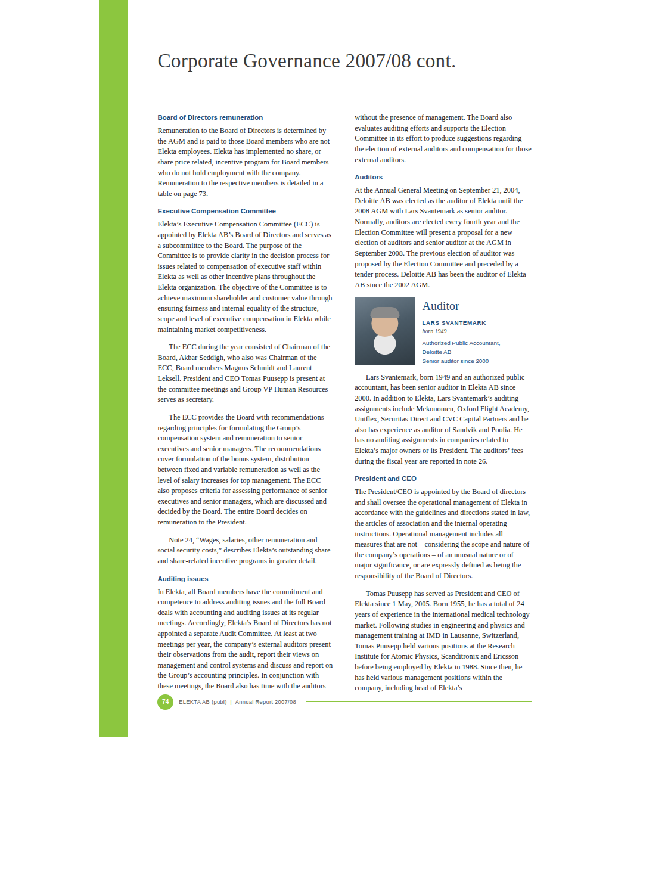Corporate Governance 2007/08 cont.
Board of Directors remuneration
Remuneration to the Board of Directors is determined by the AGM and is paid to those Board members who are not Elekta employees. Elekta has implemented no share, or share price related, incentive program for Board members who do not hold employment with the company. Remuneration to the respective members is detailed in a table on page 73.
Executive Compensation Committee
Elekta’s Executive Compensation Committee (ECC) is appointed by Elekta AB’s Board of Directors and serves as a subcommittee to the Board. The purpose of the Committee is to provide clarity in the decision process for issues related to compensation of executive staff within Elekta as well as other incentive plans throughout the Elekta organization. The objective of the Committee is to achieve maximum shareholder and customer value through ensuring fairness and internal equality of the structure, scope and level of executive compensation in Elekta while maintaining market competitiveness.
The ECC during the year consisted of Chairman of the Board, Akbar Seddigh, who also was Chairman of the ECC, Board members Magnus Schmidt and Laurent Leksell. President and CEO Tomas Puusepp is present at the committee meetings and Group VP Human Resources serves as secretary.
The ECC provides the Board with recommendations regarding principles for formulating the Group’s compensation system and remuneration to senior executives and senior managers. The recommendations cover formulation of the bonus system, distribution between fixed and variable remuneration as well as the level of salary increases for top management. The ECC also proposes criteria for assessing performance of senior executives and senior managers, which are discussed and decided by the Board. The entire Board decides on remuneration to the President.
Note 24, “Wages, salaries, other remuneration and social security costs,” describes Elekta’s outstanding share and share-related incentive programs in greater detail.
Auditing issues
In Elekta, all Board members have the commitment and competence to address auditing issues and the full Board deals with accounting and auditing issues at its regular meetings. Accordingly, Elekta’s Board of Directors has not appointed a separate Audit Committee. At least at two meetings per year, the company’s external auditors present their observations from the audit, report their views on management and control systems and discuss and report on the Group’s accounting principles. In conjunction with these meetings, the Board also has time with the auditors without the presence of management. The Board also evaluates auditing efforts and supports the Election Committee in its effort to produce suggestions regarding the election of external auditors and compensation for those external auditors.
Auditors
At the Annual General Meeting on September 21, 2004, Deloitte AB was elected as the auditor of Elekta until the 2008 AGM with Lars Svantemark as senior auditor. Normally, auditors are elected every fourth year and the Election Committee will present a proposal for a new election of auditors and senior auditor at the AGM in September 2008. The previous election of auditor was proposed by the Election Committee and preceded by a tender process. Deloitte AB has been the auditor of Elekta AB since the 2002 AGM.
Auditor
LARS SVANTEMARK
born 1949
Authorized Public Accountant,
Deloitte AB
Senior auditor since 2000
Lars Svantemark, born 1949 and an authorized public accountant, has been senior auditor in Elekta AB since 2000. In addition to Elekta, Lars Svantemark’s auditing assignments include Mekonomen, Oxford Flight Academy, Uniflex, Securitas Direct and CVC Capital Partners and he also has experience as auditor of Sandvik and Poolia. He has no auditing assignments in companies related to Elekta’s major owners or its President. The auditors’ fees during the fiscal year are reported in note 26.
President and CEO
The President/CEO is appointed by the Board of directors and shall oversee the operational management of Elekta in accordance with the guidelines and directions stated in law, the articles of association and the internal operating instructions. Operational management includes all measures that are not – considering the scope and nature of the company’s operations – of an unusual nature or of major significance, or are expressly defined as being the responsibility of the Board of Directors.
Tomas Puusepp has served as President and CEO of Elekta since 1 May, 2005. Born 1955, he has a total of 24 years of experience in the international medical technology market. Following studies in engineering and physics and management training at IMD in Lausanne, Switzerland, Tomas Puusepp held various positions at the Research Institute for Atomic Physics, Scanditronix and Ericsson before being employed by Elekta in 1988. Since then, he has held various management positions within the company, including head of Elekta’s
74
ELEKTA AB (publ)|Annual Report 2007/08